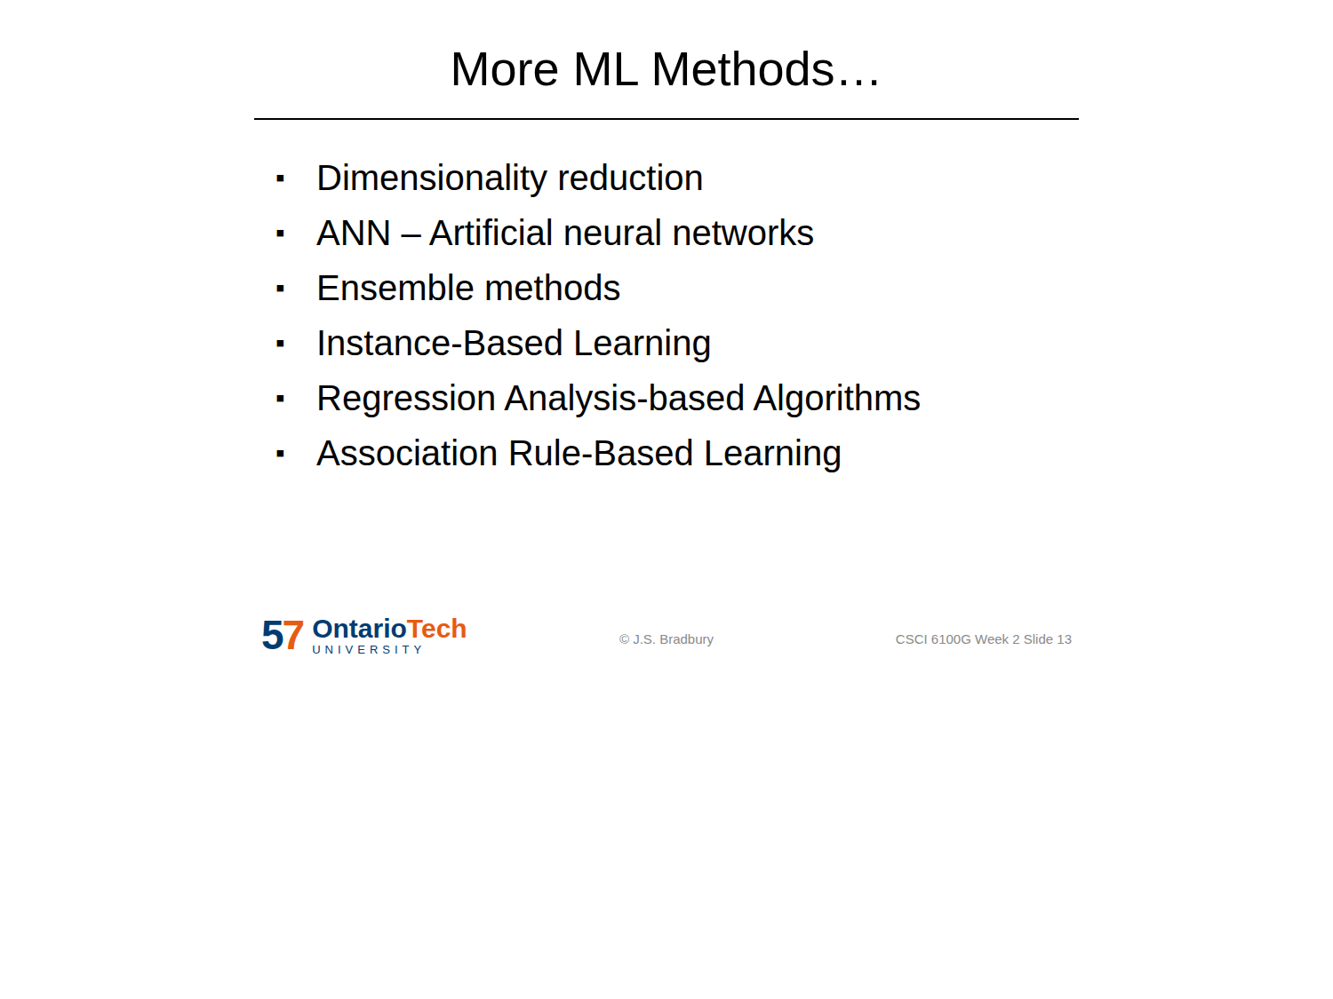More ML Methods…
Dimensionality reduction
ANN – Artificial neural networks
Ensemble methods
Instance-Based Learning
Regression Analysis-based Algorithms
Association Rule-Based Learning
57
OntarioTech
UNIVERSITY
© J.S. Bradbury
CSCI 6100G Week 2 Slide 13